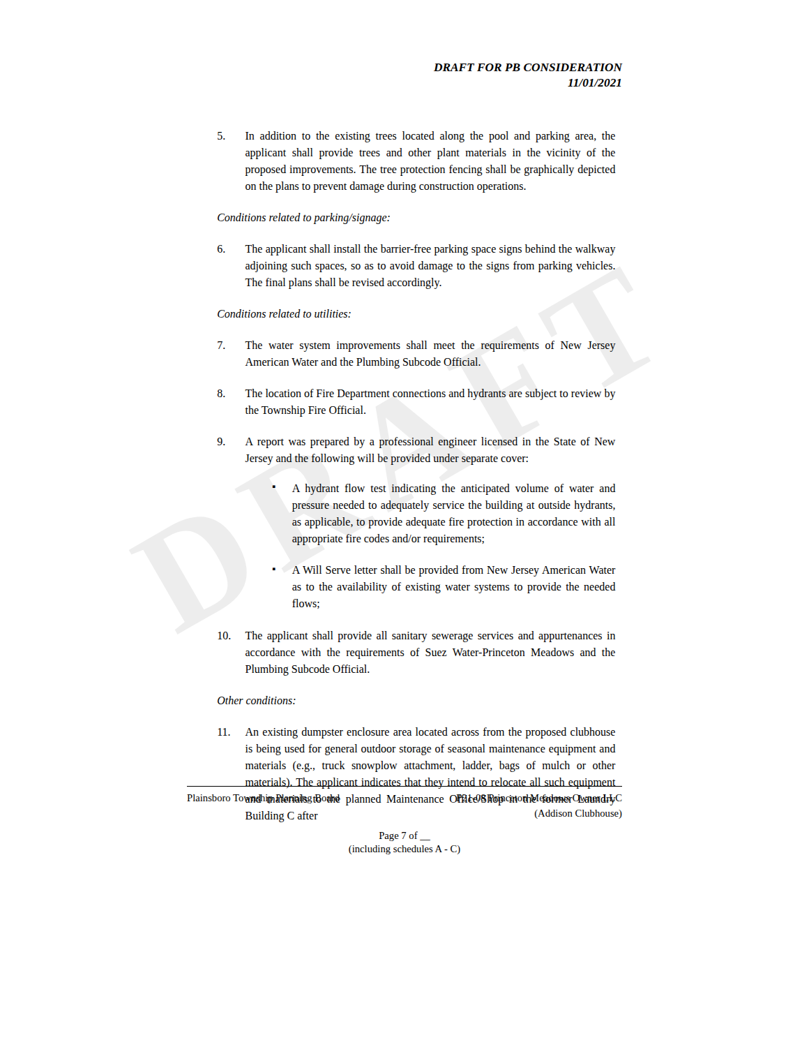DRAFT
DRAFT FOR PB CONSIDERATION
11/01/2021
5. In addition to the existing trees located along the pool and parking area, the applicant shall provide trees and other plant materials in the vicinity of the proposed improvements. The tree protection fencing shall be graphically depicted on the plans to prevent damage during construction operations.
Conditions related to parking/signage:
6. The applicant shall install the barrier-free parking space signs behind the walkway adjoining such spaces, so as to avoid damage to the signs from parking vehicles. The final plans shall be revised accordingly.
Conditions related to utilities:
7. The water system improvements shall meet the requirements of New Jersey American Water and the Plumbing Subcode Official.
8. The location of Fire Department connections and hydrants are subject to review by the Township Fire Official.
9. A report was prepared by a professional engineer licensed in the State of New Jersey and the following will be provided under separate cover:
A hydrant flow test indicating the anticipated volume of water and pressure needed to adequately service the building at outside hydrants, as applicable, to provide adequate fire protection in accordance with all appropriate fire codes and/or requirements;
A Will Serve letter shall be provided from New Jersey American Water as to the availability of existing water systems to provide the needed flows;
10. The applicant shall provide all sanitary sewerage services and appurtenances in accordance with the requirements of Suez Water-Princeton Meadows and the Plumbing Subcode Official.
Other conditions:
11. An existing dumpster enclosure area located across from the proposed clubhouse is being used for general outdoor storage of seasonal maintenance equipment and materials (e.g., truck snowplow attachment, ladder, bags of mulch or other materials). The applicant indicates that they intend to relocate all such equipment and materials to the planned Maintenance Office/Shop in the former Laundry Building C after
Plainsboro Township Planning Board
P21-08 Princeton Meadows Owner LLC
(Addison Clubhouse)
Page 7 of __
(including schedules A - C)